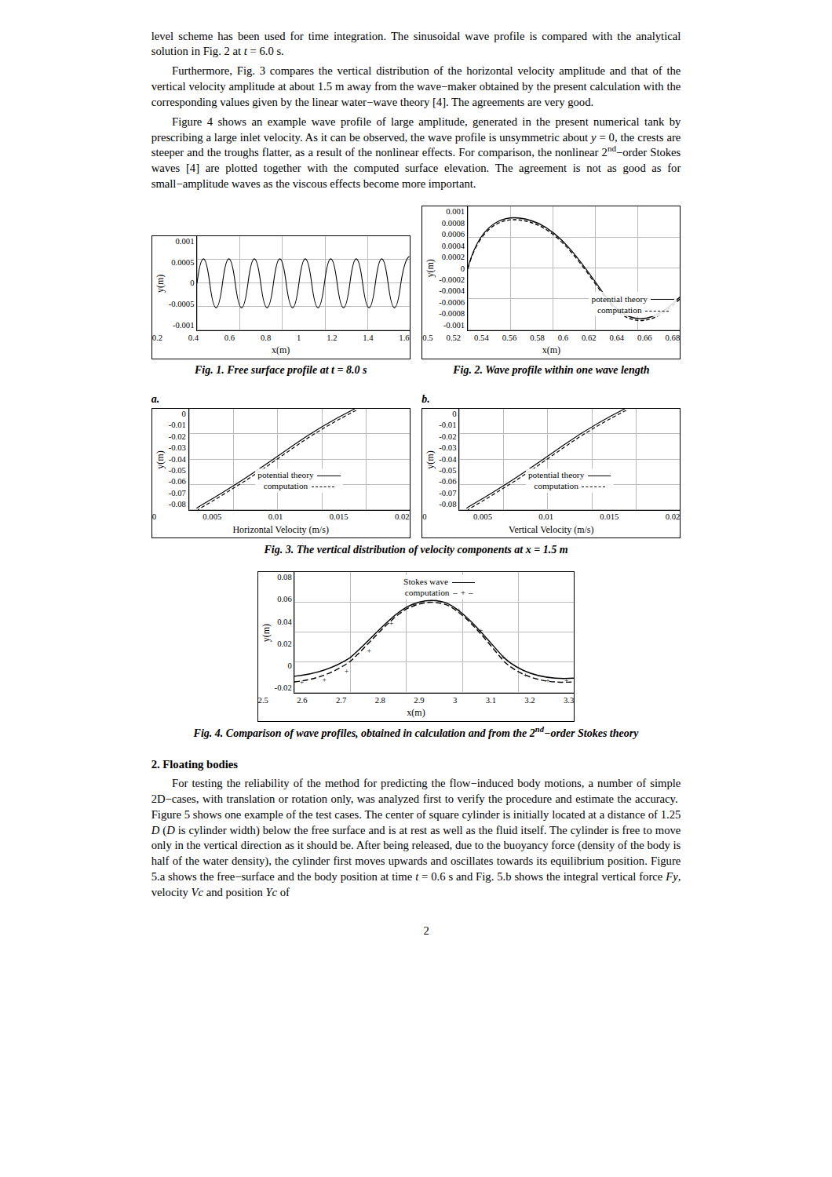level scheme has been used for time integration. The sinusoidal wave profile is compared with the analytical solution in Fig. 2 at t = 6.0 s.
Furthermore, Fig. 3 compares the vertical distribution of the horizontal velocity amplitude and that of the vertical velocity amplitude at about 1.5 m away from the wave−maker obtained by the present calculation with the corresponding values given by the linear water−wave theory [4]. The agreements are very good.
Figure 4 shows an example wave profile of large amplitude, generated in the present numerical tank by prescribing a large inlet velocity. As it can be observed, the wave profile is unsymmetric about y = 0, the crests are steeper and the troughs flatter, as a result of the nonlinear effects. For comparison, the nonlinear 2nd−order Stokes waves [4] are plotted together with the computed surface elevation. The agreement is not as good as for small−amplitude waves as the viscous effects become more important.
y(m)
0.001 0.0005 0 -0.0005 -0.001
0.20.40.60.811.21.41.6
x(m)
Fig. 1. Free surface profile at t = 8.0 s
y(m)
0.001 0.0008 0.0006 0.0004 0.0002 0 -0.0002 -0.0004 -0.0006 -0.0008 -0.001
potential theory
computation
0.50.520.540.560.580.60.620.640.660.68
x(m)
Fig. 2. Wave profile within one wave length
a.
y(m)
0 -0.01 -0.02 -0.03 -0.04 -0.05 -0.06 -0.07 -0.08
potential theory
computation
00.0050.010.0150.02
Horizontal Velocity (m/s)
b.
y(m)
0 -0.01 -0.02 -0.03 -0.04 -0.05 -0.06 -0.07 -0.08
potential theory
computation
00.0050.010.0150.02
Vertical Velocity (m/s)
Fig. 3. The vertical distribution of velocity components at x = 1.5 m
y(m)
0.08 0.06 0.04 0.02 0 -0.02
+ + + + + + + + + + + + +
Stokes wave
computation
2.52.62.72.82.933.13.23.3
x(m)
Fig. 4. Comparison of wave profiles, obtained in calculation and from the 2nd−order Stokes theory
2. Floating bodies
For testing the reliability of the method for predicting the flow−induced body motions, a number of simple 2D−cases, with translation or rotation only, was analyzed first to verify the procedure and estimate the accuracy. Figure 5 shows one example of the test cases. The center of square cylinder is initially located at a distance of 1.25 D (D is cylinder width) below the free surface and is at rest as well as the fluid itself. The cylinder is free to move only in the vertical direction as it should be. After being released, due to the buoyancy force (density of the body is half of the water density), the cylinder first moves upwards and oscillates towards its equilibrium position. Figure 5.a shows the free−surface and the body position at time t = 0.6 s and Fig. 5.b shows the integral vertical force Fy, velocity Vc and position Yc of
2